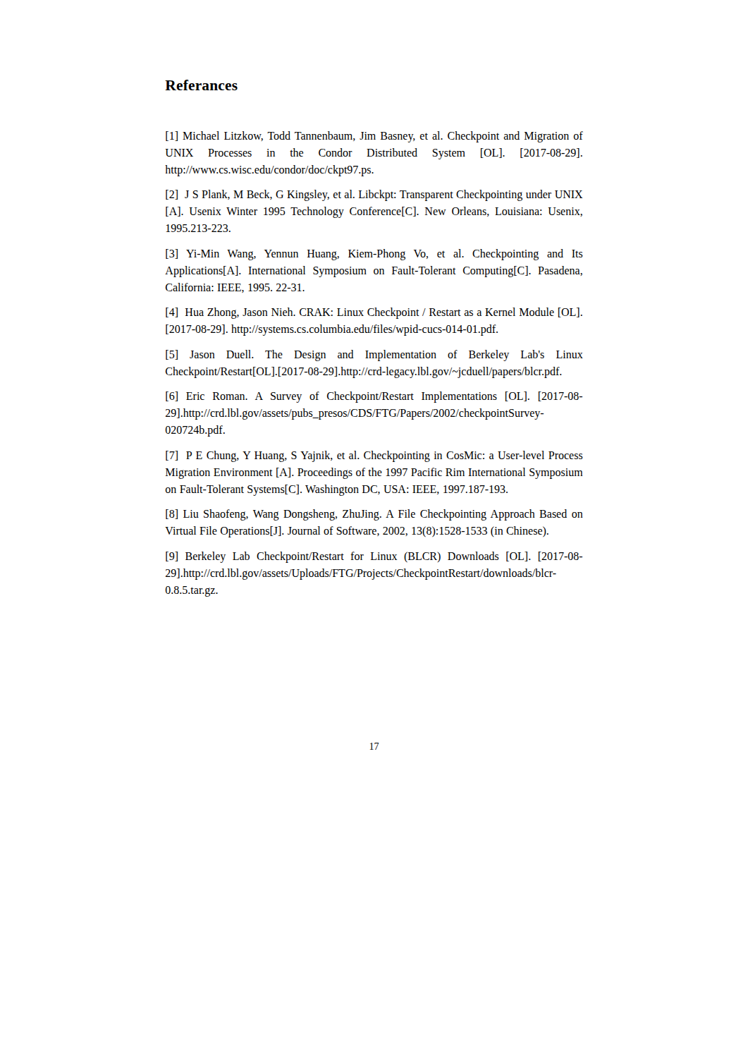Referances
[1] Michael Litzkow, Todd Tannenbaum, Jim Basney, et al. Checkpoint and Migration of UNIX Processes in the Condor Distributed System [OL]. [2017-08-29]. http://www.cs.wisc.edu/condor/doc/ckpt97.ps.
[2] J S Plank, M Beck, G Kingsley, et al. Libckpt: Transparent Checkpointing under UNIX [A]. Usenix Winter 1995 Technology Conference[C]. New Orleans, Louisiana: Usenix, 1995.213-223.
[3] Yi-Min Wang, Yennun Huang, Kiem-Phong Vo, et al. Checkpointing and Its Applications[A]. International Symposium on Fault-Tolerant Computing[C]. Pasadena, California: IEEE, 1995. 22-31.
[4] Hua Zhong, Jason Nieh. CRAK: Linux Checkpoint / Restart as a Kernel Module [OL]. [2017-08-29]. http://systems.cs.columbia.edu/files/wpid-cucs-014-01.pdf.
[5] Jason Duell. The Design and Implementation of Berkeley Lab's Linux Checkpoint/Restart[OL].[2017-08-29].http://crd-legacy.lbl.gov/~jcduell/papers/blcr.pdf.
[6] Eric Roman. A Survey of Checkpoint/Restart Implementations [OL]. [2017-08-29].http://crd.lbl.gov/assets/pubs_presos/CDS/FTG/Papers/2002/checkpointSurvey-020724b.pdf.
[7] P E Chung, Y Huang, S Yajnik, et al. Checkpointing in CosMic: a User-level Process Migration Environment [A]. Proceedings of the 1997 Pacific Rim International Symposium on Fault-Tolerant Systems[C]. Washington DC, USA: IEEE, 1997.187-193.
[8] Liu Shaofeng, Wang Dongsheng, ZhuJing. A File Checkpointing Approach Based on Virtual File Operations[J]. Journal of Software, 2002, 13(8):1528-1533 (in Chinese).
[9] Berkeley Lab Checkpoint/Restart for Linux (BLCR) Downloads [OL]. [2017-08-29].http://crd.lbl.gov/assets/Uploads/FTG/Projects/CheckpointRestart/downloads/blcr-0.8.5.tar.gz.
17